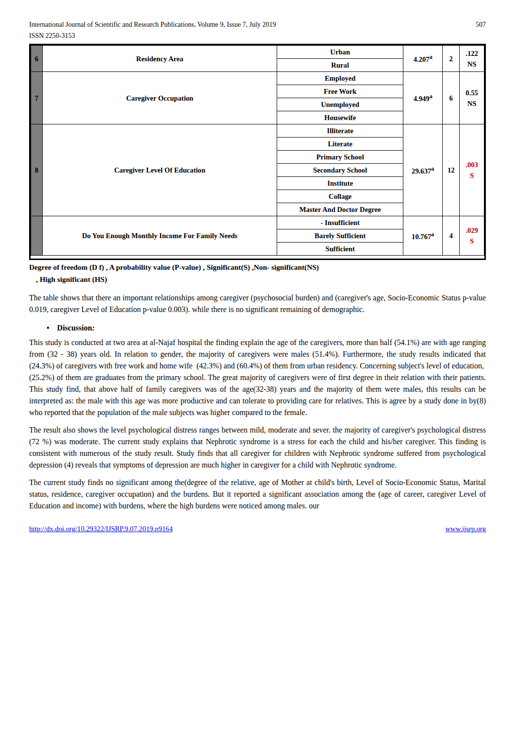International Journal of Scientific and Research Publications, Volume 9, Issue 7, July 2019
507
ISSN 2250-3153
| 6 | Residency Area | Urban | 4.207 a | 2 | .122 NS |
| Rural |
| 7 | Caregiver Occupation | Employed | 4.949 a | 6 | 0.55 NS |
| Free Work |
| Unemployed |
| Housewife |
| 8 | Caregiver Level Of Education | Illiterate | 29.637 a | 12 | .003 S |
| Literate |
| Primary School |
| Secondary School |
| Institute |
| Collage |
| Master And Doctor Degree |
| | Do You Enough Monthly Income For Family Needs | - Insufficient | 10.767 a | 4 | .029 S |
| Barely Sufficient |
| Sufficient |
Degree of freedom (D f) , A probability value (P-value) , Significant(S) ,Non- significant(NS)
, High significant (HS)
The table shows that there an important relationships among caregiver (psychosocial burden) and (caregiver's age, Socio-Economic Status p-value 0.019, caregiver Level of Education p-value 0.003). while there is no significant remaining of demographic.
• Discussion:
This study is conducted at two area at al-Najaf hospital the finding explain the age of the caregivers, more than half (54.1%) are with age ranging from (32 - 38) years old. In relation to gender, the majority of caregivers were males (51.4%). Furthermore, the study results indicated that (24.3%) of caregivers with free work and home wife (42.3%) and (60.4%) of them from urban residency. Concerning subject's level of education, (25.2%) of them are graduates from the primary school. The great majority of caregivers were of first degree in their relation with their patients. This study find, that above half of family caregivers was of the age(32-38) years and the majority of them were males, this results can be interpreted as: the male with this age was more productive and can tolerate to providing care for relatives. This is agree by a study done in by(8) who reported that the population of the male subjects was higher compared to the female.
The result also shows the level psychological distress ranges between mild, moderate and sever. the majority of caregiver's psychological distress (72 %) was moderate. The current study explains that Nephrotic syndrome is a stress for each the child and his/her caregiver. This finding is consistent with numerous of the study result. Study finds that all caregiver for children with Nephrotic syndrome suffered from psychological depression (4) reveals that symptoms of depression are much higher in caregiver for a child with Nephrotic syndrome.
The current study finds no significant among the(degree of the relative, age of Mother at child's birth, Level of Socio-Economic Status, Marital status, residence, caregiver occupation) and the burdens. But it reported a significant association among the (age of career, caregiver Level of Education and income) with burdens, where the high burdens were noticed among males. our
http://dx.doi.org/10.29322/IJSRP.9.07.2019.p9164
www.ijsrp.org